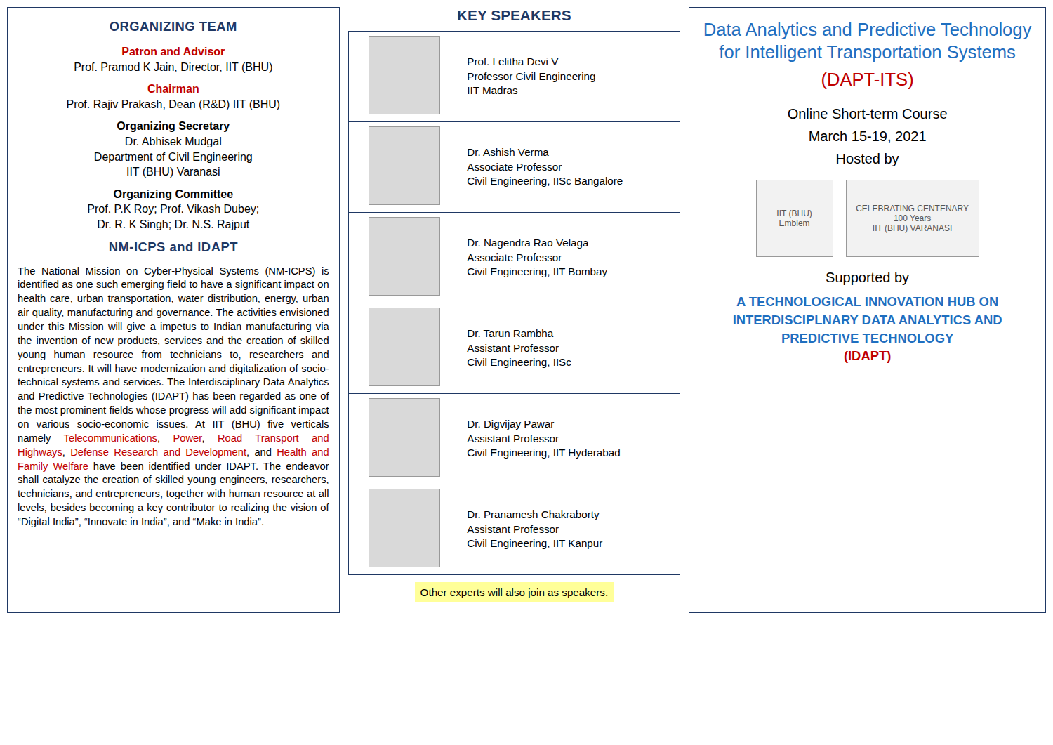ORGANIZING TEAM
Patron and Advisor
Prof. Pramod K Jain, Director, IIT (BHU)
Chairman
Prof. Rajiv Prakash, Dean (R&D) IIT (BHU)
Organizing Secretary
Dr. Abhisek Mudgal
Department of Civil Engineering
IIT (BHU) Varanasi
Organizing Committee
Prof. P.K Roy; Prof. Vikash Dubey;
Dr. R. K Singh; Dr. N.S. Rajput
NM-ICPS and IDAPT
The National Mission on Cyber-Physical Systems (NM-ICPS) is identified as one such emerging field to have a significant impact on health care, urban transportation, water distribution, energy, urban air quality, manufacturing and governance. The activities envisioned under this Mission will give a impetus to Indian manufacturing via the invention of new products, services and the creation of skilled young human resource from technicians to, researchers and entrepreneurs. It will have modernization and digitalization of socio-technical systems and services. The Interdisciplinary Data Analytics and Predictive Technologies (IDAPT) has been regarded as one of the most prominent fields whose progress will add significant impact on various socio-economic issues. At IIT (BHU) five verticals namely Telecommunications, Power, Road Transport and Highways, Defense Research and Development, and Health and Family Welfare have been identified under IDAPT. The endeavor shall catalyze the creation of skilled young engineers, researchers, technicians, and entrepreneurs, together with human resource at all levels, besides becoming a key contributor to realizing the vision of “Digital India”, “Innovate in India”, and “Make in India”.
KEY SPEAKERS
| | Prof. Lelitha Devi V Professor Civil Engineering IIT Madras |
| | Dr. Ashish Verma Associate Professor Civil Engineering, IISc Bangalore |
| | Dr. Nagendra Rao Velaga Associate Professor Civil Engineering, IIT Bombay |
| | Dr. Tarun Rambha Assistant Professor Civil Engineering, IISc |
| | Dr. Digvijay Pawar Assistant Professor Civil Engineering, IIT Hyderabad |
| | Dr. Pranamesh Chakraborty Assistant Professor Civil Engineering, IIT Kanpur |
Other experts will also join as speakers.
Data Analytics and Predictive Technology for Intelligent Transportation Systems
(DAPT-ITS)
Online Short-term Course
March 15-19, 2021
Hosted by
IIT (BHU)
Emblem
CELEBRATING CENTENARY
100 Years
IIT (BHU) VARANASI
Supported by
A TECHNOLOGICAL INNOVATION HUB ON INTERDISCIPLNARY DATA ANALYTICS AND PREDICTIVE TECHNOLOGY
(IDAPT)